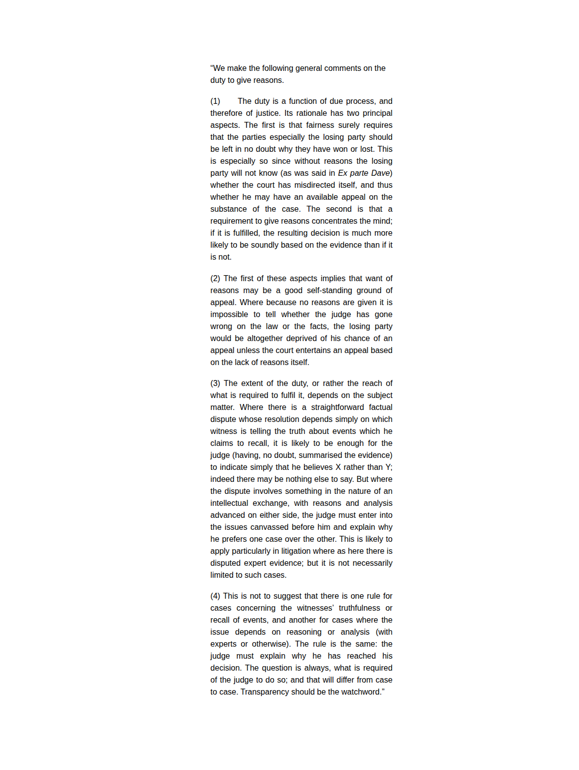“We make the following general comments on the duty to give reasons.
(1) The duty is a function of due process, and therefore of justice. Its rationale has two principal aspects. The first is that fairness surely requires that the parties especially the losing party should be left in no doubt why they have won or lost. This is especially so since without reasons the losing party will not know (as was said in Ex parte Dave) whether the court has misdirected itself, and thus whether he may have an available appeal on the substance of the case. The second is that a requirement to give reasons concentrates the mind; if it is fulfilled, the resulting decision is much more likely to be soundly based on the evidence than if it is not.
(2) The first of these aspects implies that want of reasons may be a good self-standing ground of appeal. Where because no reasons are given it is impossible to tell whether the judge has gone wrong on the law or the facts, the losing party would be altogether deprived of his chance of an appeal unless the court entertains an appeal based on the lack of reasons itself.
(3) The extent of the duty, or rather the reach of what is required to fulfil it, depends on the subject matter. Where there is a straightforward factual dispute whose resolution depends simply on which witness is telling the truth about events which he claims to recall, it is likely to be enough for the judge (having, no doubt, summarised the evidence) to indicate simply that he believes X rather than Y; indeed there may be nothing else to say. But where the dispute involves something in the nature of an intellectual exchange, with reasons and analysis advanced on either side, the judge must enter into the issues canvassed before him and explain why he prefers one case over the other. This is likely to apply particularly in litigation where as here there is disputed expert evidence; but it is not necessarily limited to such cases.
(4) This is not to suggest that there is one rule for cases concerning the witnesses’ truthfulness or recall of events, and another for cases where the issue depends on reasoning or analysis (with experts or otherwise). The rule is the same: the judge must explain why he has reached his decision. The question is always, what is required of the judge to do so; and that will differ from case to case. Transparency should be the watchword.”